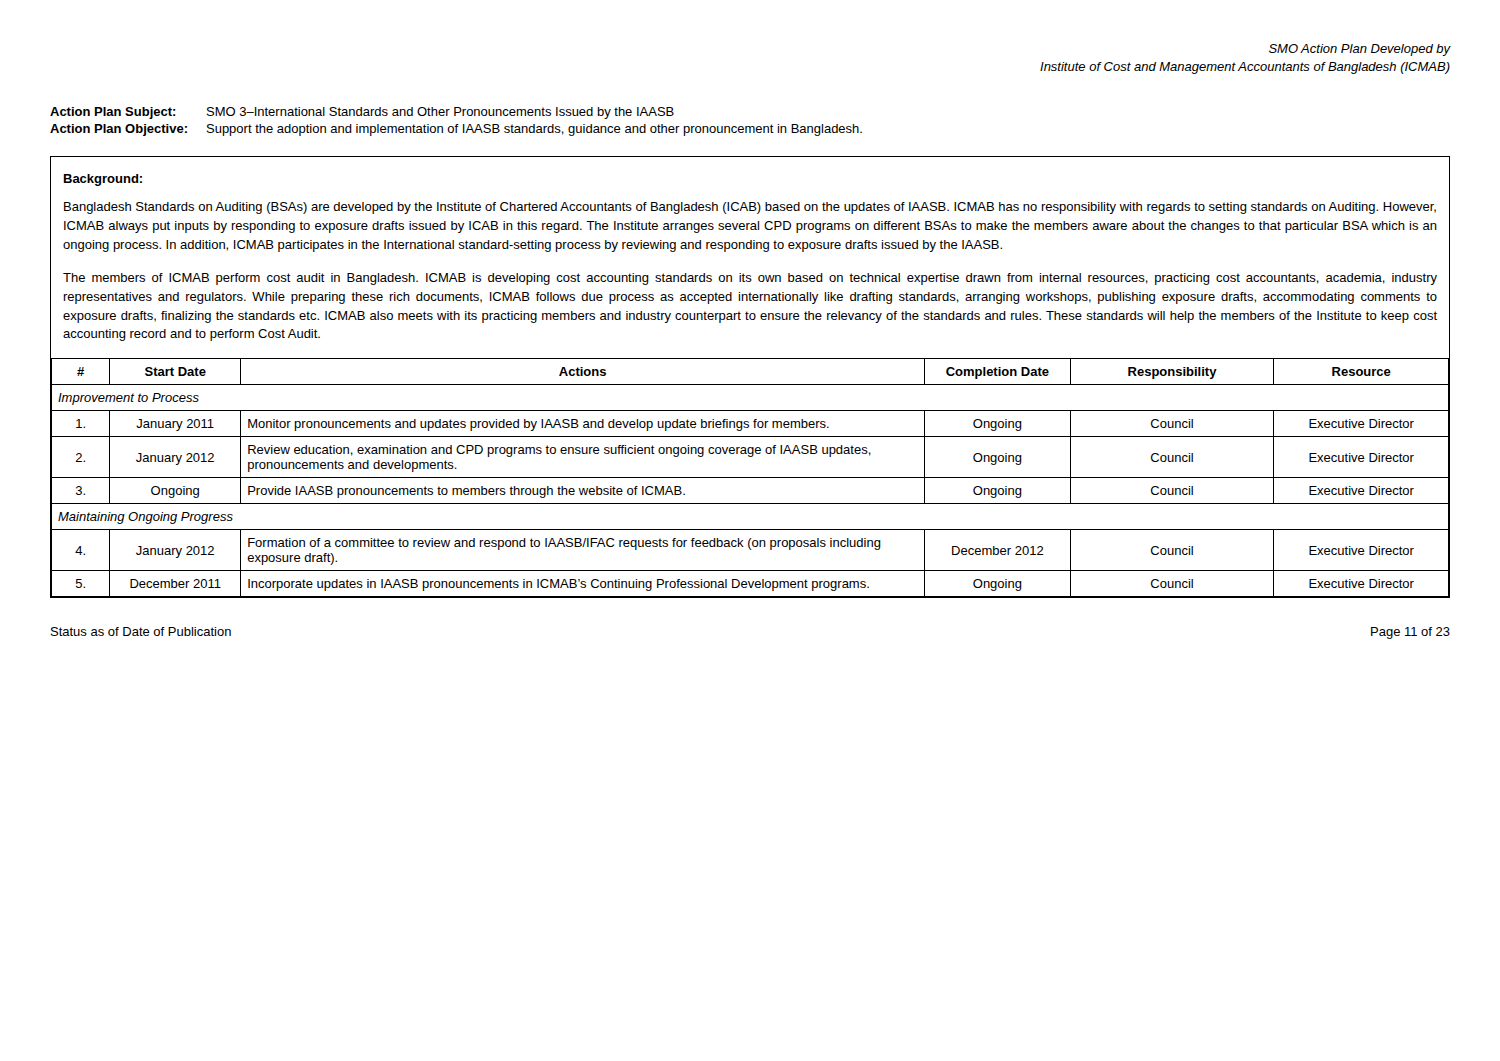SMO Action Plan Developed by
Institute of Cost and Management Accountants of Bangladesh (ICMAB)
| Action Plan Subject: | SMO 3–International Standards and Other Pronouncements Issued by the IAASB |
| Action Plan Objective: | Support the adoption and implementation of IAASB standards, guidance and other pronouncement in Bangladesh. |
Background:
Bangladesh Standards on Auditing (BSAs) are developed by the Institute of Chartered Accountants of Bangladesh (ICAB) based on the updates of IAASB. ICMAB has no responsibility with regards to setting standards on Auditing. However, ICMAB always put inputs by responding to exposure drafts issued by ICAB in this regard. The Institute arranges several CPD programs on different BSAs to make the members aware about the changes to that particular BSA which is an ongoing process. In addition, ICMAB participates in the International standard-setting process by reviewing and responding to exposure drafts issued by the IAASB.
The members of ICMAB perform cost audit in Bangladesh. ICMAB is developing cost accounting standards on its own based on technical expertise drawn from internal resources, practicing cost accountants, academia, industry representatives and regulators. While preparing these rich documents, ICMAB follows due process as accepted internationally like drafting standards, arranging workshops, publishing exposure drafts, accommodating comments to exposure drafts, finalizing the standards etc. ICMAB also meets with its practicing members and industry counterpart to ensure the relevancy of the standards and rules. These standards will help the members of the Institute to keep cost accounting record and to perform Cost Audit.
| # | Start Date | Actions | Completion Date | Responsibility | Resource |
| --- | --- | --- | --- | --- | --- |
| Improvement to Process |
| 1. | January 2011 | Monitor pronouncements and updates provided by IAASB and develop update briefings for members. | Ongoing | Council | Executive Director |
| 2. | January 2012 | Review education, examination and CPD programs to ensure sufficient ongoing coverage of IAASB updates, pronouncements and developments. | Ongoing | Council | Executive Director |
| 3. | Ongoing | Provide IAASB pronouncements to members through the website of ICMAB. | Ongoing | Council | Executive Director |
| Maintaining Ongoing Progress |
| 4. | January 2012 | Formation of a committee to review and respond to IAASB/IFAC requests for feedback (on proposals including exposure draft). | December 2012 | Council | Executive Director |
| 5. | December 2011 | Incorporate updates in IAASB pronouncements in ICMAB’s Continuing Professional Development programs. | Ongoing | Council | Executive Director |
Status as of Date of Publication Page 11 of 23